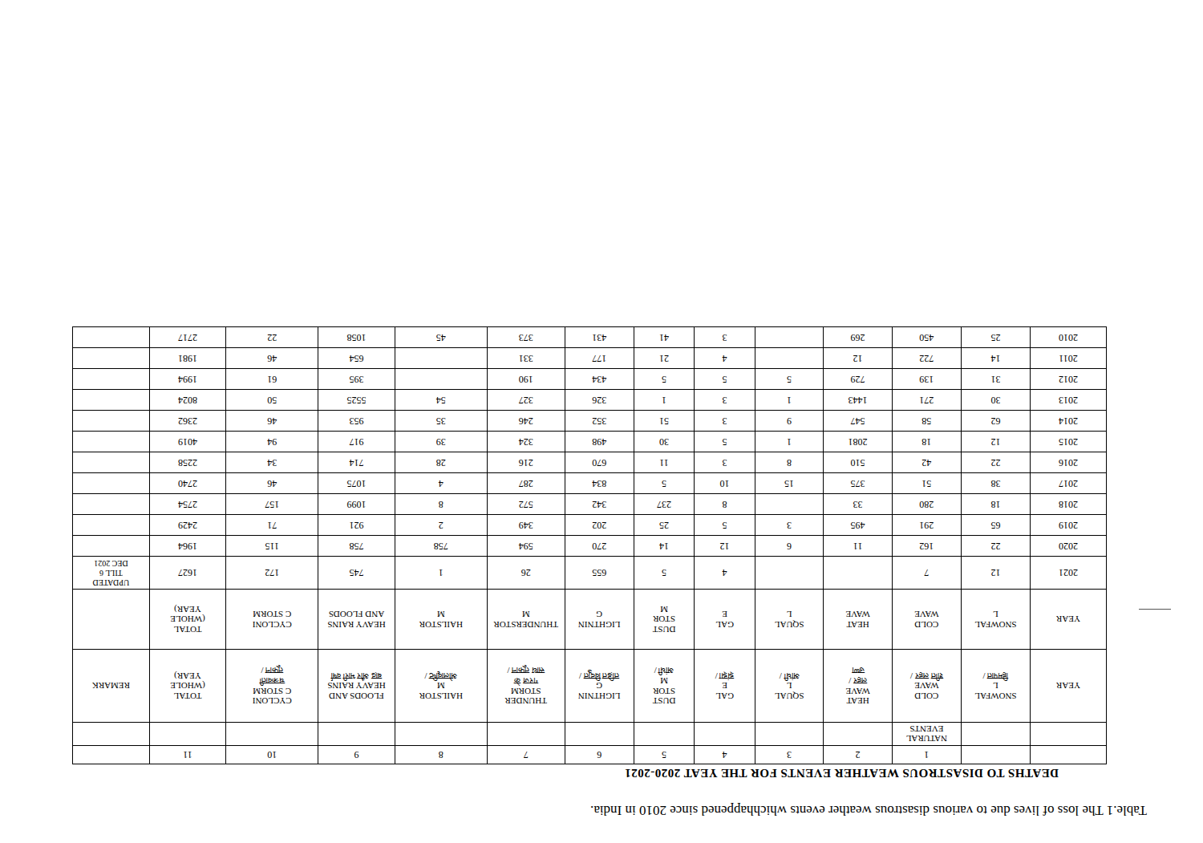Table.1 The loss of lives due to various disastrous weather events whichhappened since 2010 in India.
DEATHS TO DISASTROUS WEATHER EVENTS FOR THE YEAT 2020-2021
| | | 1 | 2 | 3 | 4 | 5 | 6 | 7 | 8 | 9 | 10 | 11 | |
| | | NATURAL EVENTS | | | | | | | | | | | |
| YEAR | SNOWFAL L हिमपात / | COLD WAVE शीत लहर / | HEAT WAVE लहर / उष्ण | SQUAL L आंधी / | GAL E झंझा / | DUST STOR M आंधी / | LIGHTNIN G तड़ित विद्युत / | THUNDER STORM गरज के साथ तूफान / | HAILSTOR M ओलावृष्टि / | FLOODS AND HEAVY RAINS बाढ़ और भारी वर्षा | CYCLONI C STORM चक्रवाती तूफान / | TOTAL (WHOLE YEAR) | REMARK |
| YEAR | SNOWFAL L | COLD WAVE | HEAT WAVE | SQUAL L | GAL E | DUST STOR M | LIGHTNIN G | THUNDERSTOR M | HAILSTOR M | HEAVY RAINS AND FLOODS | CYCLONI C STORM | TOTAL (WHOLE YEAR) | |
| 2021 | 12 | 7 | | | 4 | 5 | 655 | 26 | 1 | 745 | 172 | 1627 | UPDATED TILL 6 DEC 2021 |
| 2020 | 22 | 162 | 11 | 6 | 12 | 14 | 270 | 594 | 758 | 758 | 115 | 1964 | |
| 2019 | 65 | 291 | 495 | 3 | 5 | 25 | 202 | 349 | 2 | 921 | 71 | 2429 | |
| 2018 | 18 | 280 | 33 | | 8 | 237 | 342 | 572 | 8 | 1099 | 157 | 2754 | |
| 2017 | 38 | 51 | 375 | 15 | 10 | 5 | 834 | 287 | 4 | 1075 | 46 | 2740 | |
| 2016 | 22 | 42 | 510 | 8 | 3 | 11 | 670 | 216 | 28 | 714 | 34 | 2258 | |
| 2015 | 12 | 18 | 2081 | 1 | 5 | 30 | 498 | 324 | 39 | 917 | 94 | 4019 | |
| 2014 | 62 | 58 | 547 | 9 | 3 | 51 | 352 | 246 | 35 | 953 | 46 | 2362 | |
| 2013 | 30 | 271 | 1443 | 1 | 3 | 1 | 326 | 327 | 54 | 5525 | 50 | 8024 | |
| 2012 | 31 | 139 | 729 | 5 | 5 | 5 | 434 | 190 | | 395 | 61 | 1994 | |
| 2011 | 14 | 722 | 12 | | 4 | 21 | 177 | 331 | | 654 | 46 | 1981 | |
| 2010 | 25 | 450 | 269 | | 3 | 41 | 431 | 373 | 45 | 1058 | 22 | 2717 | |